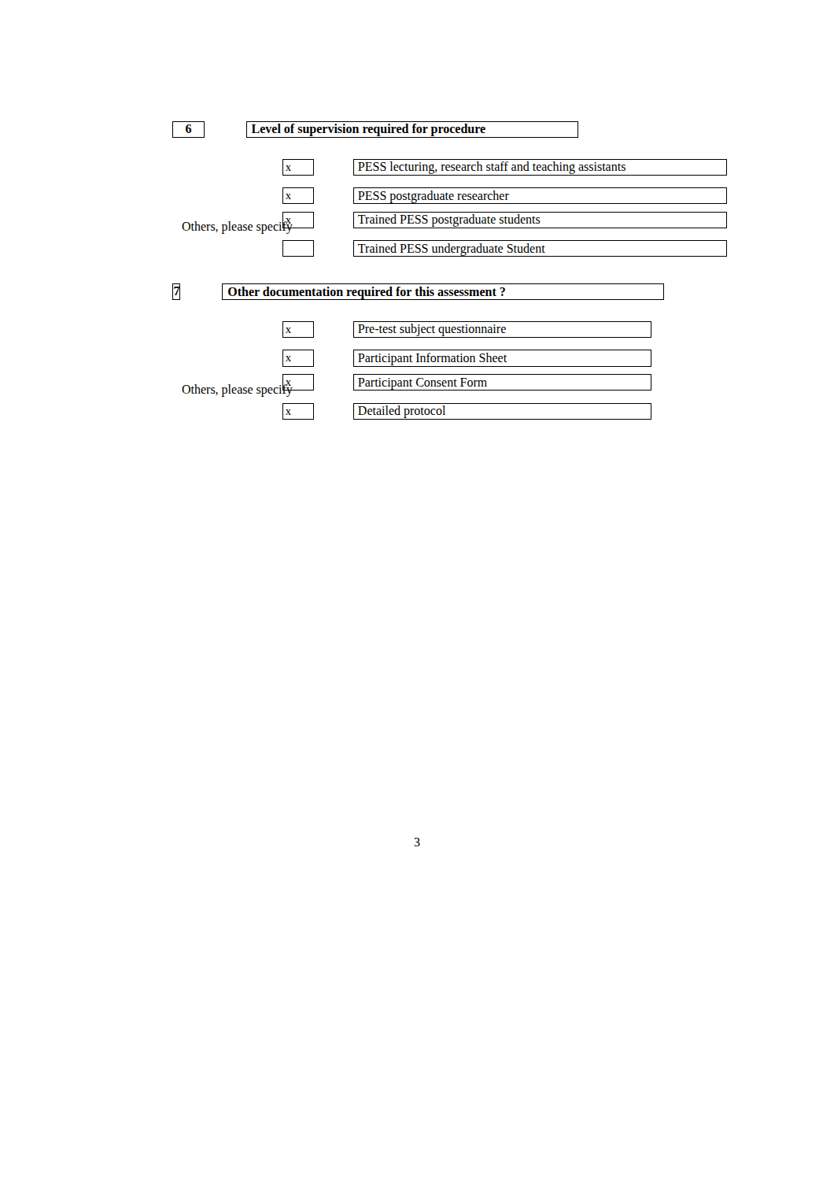6
Level of supervision required for procedure
x
PESS lecturing, research staff and teaching assistants
x
PESS postgraduate researcher
Others, please specify
x
Trained PESS postgraduate students
Trained PESS undergraduate Student
7
Other documentation required for this assessment ?
x
Pre-test subject questionnaire
x
Participant Information Sheet
Others, please specify
x
Participant Consent Form
x
Detailed protocol
3